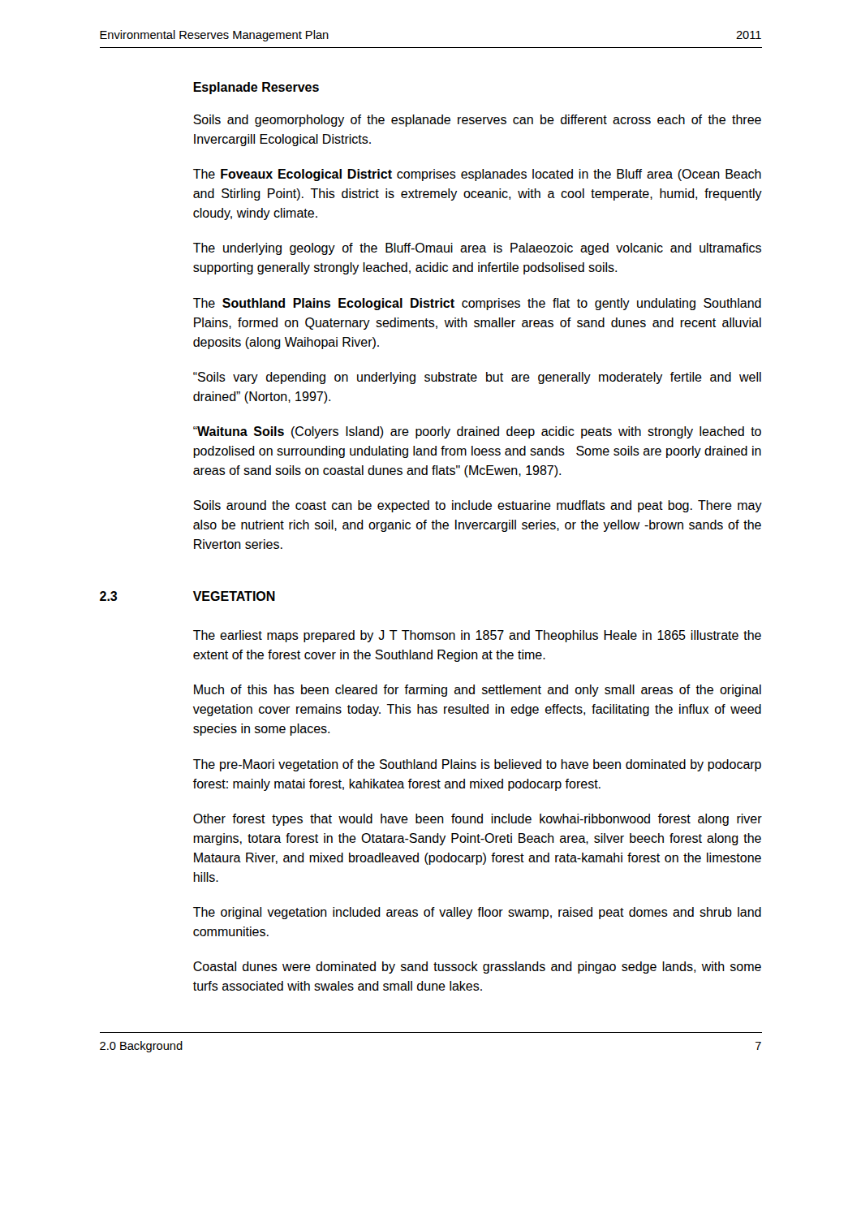Environmental Reserves Management Plan
2011
Esplanade Reserves
Soils and geomorphology of the esplanade reserves can be different across each of the three Invercargill Ecological Districts.
The Foveaux Ecological District comprises esplanades located in the Bluff area (Ocean Beach and Stirling Point). This district is extremely oceanic, with a cool temperate, humid, frequently cloudy, windy climate.
The underlying geology of the Bluff-Omaui area is Palaeozoic aged volcanic and ultramafics supporting generally strongly leached, acidic and infertile podsolised soils.
The Southland Plains Ecological District comprises the flat to gently undulating Southland Plains, formed on Quaternary sediments, with smaller areas of sand dunes and recent alluvial deposits (along Waihopai River).
“Soils vary depending on underlying substrate but are generally moderately fertile and well drained” (Norton, 1997).
“Waituna Soils (Colyers Island) are poorly drained deep acidic peats with strongly leached to podzolised on surrounding undulating land from loess and sands Some soils are poorly drained in areas of sand soils on coastal dunes and flats" (McEwen, 1987).
Soils around the coast can be expected to include estuarine mudflats and peat bog. There may also be nutrient rich soil, and organic of the Invercargill series, or the yellow -brown sands of the Riverton series.
2.3
VEGETATION
The earliest maps prepared by J T Thomson in 1857 and Theophilus Heale in 1865 illustrate the extent of the forest cover in the Southland Region at the time.
Much of this has been cleared for farming and settlement and only small areas of the original vegetation cover remains today. This has resulted in edge effects, facilitating the influx of weed species in some places.
The pre-Maori vegetation of the Southland Plains is believed to have been dominated by podocarp forest: mainly matai forest, kahikatea forest and mixed podocarp forest.
Other forest types that would have been found include kowhai-ribbonwood forest along river margins, totara forest in the Otatara-Sandy Point-Oreti Beach area, silver beech forest along the Mataura River, and mixed broadleaved (podocarp) forest and rata-kamahi forest on the limestone hills.
The original vegetation included areas of valley floor swamp, raised peat domes and shrub land communities.
Coastal dunes were dominated by sand tussock grasslands and pingao sedge lands, with some turfs associated with swales and small dune lakes.
2.0 Background
7